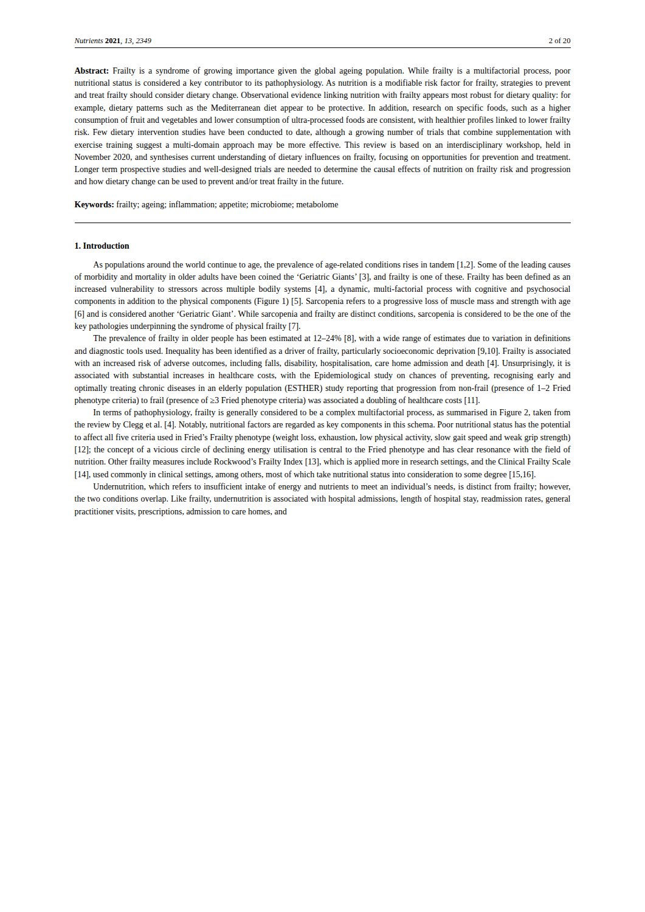Nutrients 2021, 13, 2349 2 of 20
Abstract: Frailty is a syndrome of growing importance given the global ageing population. While frailty is a multifactorial process, poor nutritional status is considered a key contributor to its pathophysiology. As nutrition is a modifiable risk factor for frailty, strategies to prevent and treat frailty should consider dietary change. Observational evidence linking nutrition with frailty appears most robust for dietary quality: for example, dietary patterns such as the Mediterranean diet appear to be protective. In addition, research on specific foods, such as a higher consumption of fruit and vegetables and lower consumption of ultra-processed foods are consistent, with healthier profiles linked to lower frailty risk. Few dietary intervention studies have been conducted to date, although a growing number of trials that combine supplementation with exercise training suggest a multi-domain approach may be more effective. This review is based on an interdisciplinary workshop, held in November 2020, and synthesises current understanding of dietary influences on frailty, focusing on opportunities for prevention and treatment. Longer term prospective studies and well-designed trials are needed to determine the causal effects of nutrition on frailty risk and progression and how dietary change can be used to prevent and/or treat frailty in the future.
Keywords: frailty; ageing; inflammation; appetite; microbiome; metabolome
1. Introduction
As populations around the world continue to age, the prevalence of age-related conditions rises in tandem [1,2]. Some of the leading causes of morbidity and mortality in older adults have been coined the ‘Geriatric Giants’ [3], and frailty is one of these. Frailty has been defined as an increased vulnerability to stressors across multiple bodily systems [4], a dynamic, multi-factorial process with cognitive and psychosocial components in addition to the physical components (Figure 1) [5]. Sarcopenia refers to a progressive loss of muscle mass and strength with age [6] and is considered another ‘Geriatric Giant’. While sarcopenia and frailty are distinct conditions, sarcopenia is considered to be the one of the key pathologies underpinning the syndrome of physical frailty [7].
The prevalence of frailty in older people has been estimated at 12–24% [8], with a wide range of estimates due to variation in definitions and diagnostic tools used. Inequality has been identified as a driver of frailty, particularly socioeconomic deprivation [9,10]. Frailty is associated with an increased risk of adverse outcomes, including falls, disability, hospitalisation, care home admission and death [4]. Unsurprisingly, it is associated with substantial increases in healthcare costs, with the Epidemiological study on chances of preventing, recognising early and optimally treating chronic diseases in an elderly population (ESTHER) study reporting that progression from non-frail (presence of 1–2 Fried phenotype criteria) to frail (presence of ≥3 Fried phenotype criteria) was associated a doubling of healthcare costs [11].
In terms of pathophysiology, frailty is generally considered to be a complex multifactorial process, as summarised in Figure 2, taken from the review by Clegg et al. [4]. Notably, nutritional factors are regarded as key components in this schema. Poor nutritional status has the potential to affect all five criteria used in Fried’s Frailty phenotype (weight loss, exhaustion, low physical activity, slow gait speed and weak grip strength) [12]; the concept of a vicious circle of declining energy utilisation is central to the Fried phenotype and has clear resonance with the field of nutrition. Other frailty measures include Rockwood’s Frailty Index [13], which is applied more in research settings, and the Clinical Frailty Scale [14], used commonly in clinical settings, among others, most of which take nutritional status into consideration to some degree [15,16].
Undernutrition, which refers to insufficient intake of energy and nutrients to meet an individual’s needs, is distinct from frailty; however, the two conditions overlap. Like frailty, undernutrition is associated with hospital admissions, length of hospital stay, readmission rates, general practitioner visits, prescriptions, admission to care homes, and